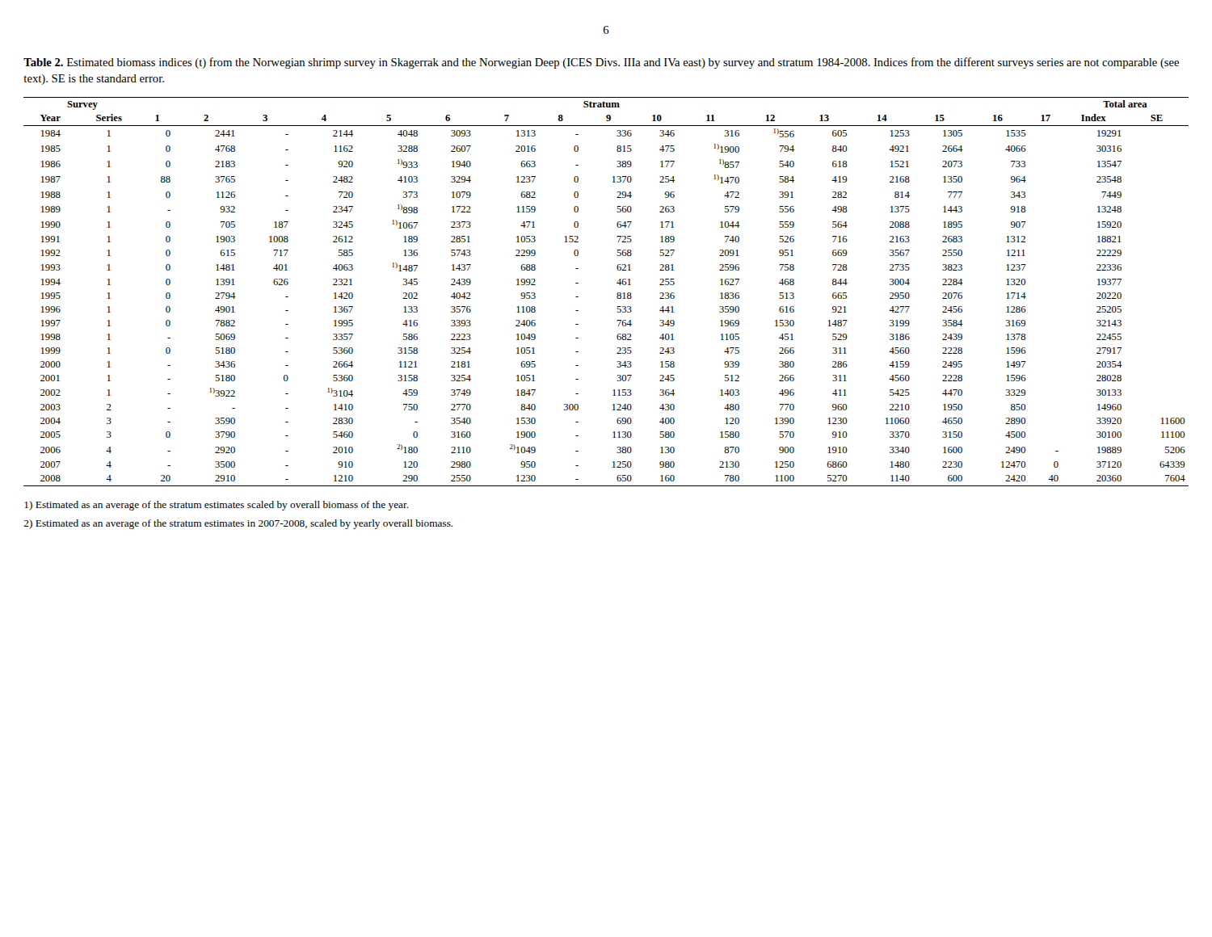6
Table 2. Estimated biomass indices (t) from the Norwegian shrimp survey in Skagerrak and the Norwegian Deep (ICES Divs. IIIa and IVa east) by survey and stratum 1984-2008. Indices from the different surveys series are not comparable (see text). SE is the standard error.
| Survey | Stratum | Total area |
| --- | --- | --- |
| Year | Series | 1 | 2 | 3 | 4 | 5 | 6 | 7 | 8 | 9 | 10 | 11 | 12 | 13 | 14 | 15 | 16 | 17 | Index | SE |
| 1984 | 1 | 0 | 2441 | - | 2144 | 4048 | 3093 | 1313 | - | 336 | 346 | 316 | 1) 556 | 605 | 1253 | 1305 | 1535 | | 19291 | |
| 1985 | 1 | 0 | 4768 | - | 1162 | 3288 | 2607 | 2016 | 0 | 815 | 475 | 1) 1900 | 794 | 840 | 4921 | 2664 | 4066 | | 30316 | |
| 1986 | 1 | 0 | 2183 | - | 920 | 1) 933 | 1940 | 663 | - | 389 | 177 | 1) 857 | 540 | 618 | 1521 | 2073 | 733 | | 13547 | |
| 1987 | 1 | 88 | 3765 | - | 2482 | 4103 | 3294 | 1237 | 0 | 1370 | 254 | 1) 1470 | 584 | 419 | 2168 | 1350 | 964 | | 23548 | |
| 1988 | 1 | 0 | 1126 | - | 720 | 373 | 1079 | 682 | 0 | 294 | 96 | 472 | 391 | 282 | 814 | 777 | 343 | | 7449 | |
| 1989 | 1 | - | 932 | - | 2347 | 1) 898 | 1722 | 1159 | 0 | 560 | 263 | 579 | 556 | 498 | 1375 | 1443 | 918 | | 13248 | |
| 1990 | 1 | 0 | 705 | 187 | 3245 | 1) 1067 | 2373 | 471 | 0 | 647 | 171 | 1044 | 559 | 564 | 2088 | 1895 | 907 | | 15920 | |
| 1991 | 1 | 0 | 1903 | 1008 | 2612 | 189 | 2851 | 1053 | 152 | 725 | 189 | 740 | 526 | 716 | 2163 | 2683 | 1312 | | 18821 | |
| 1992 | 1 | 0 | 615 | 717 | 585 | 136 | 5743 | 2299 | 0 | 568 | 527 | 2091 | 951 | 669 | 3567 | 2550 | 1211 | | 22229 | |
| 1993 | 1 | 0 | 1481 | 401 | 4063 | 1) 1487 | 1437 | 688 | - | 621 | 281 | 2596 | 758 | 728 | 2735 | 3823 | 1237 | | 22336 | |
| 1994 | 1 | 0 | 1391 | 626 | 2321 | 345 | 2439 | 1992 | - | 461 | 255 | 1627 | 468 | 844 | 3004 | 2284 | 1320 | | 19377 | |
| 1995 | 1 | 0 | 2794 | - | 1420 | 202 | 4042 | 953 | - | 818 | 236 | 1836 | 513 | 665 | 2950 | 2076 | 1714 | | 20220 | |
| 1996 | 1 | 0 | 4901 | - | 1367 | 133 | 3576 | 1108 | - | 533 | 441 | 3590 | 616 | 921 | 4277 | 2456 | 1286 | | 25205 | |
| 1997 | 1 | 0 | 7882 | - | 1995 | 416 | 3393 | 2406 | - | 764 | 349 | 1969 | 1530 | 1487 | 3199 | 3584 | 3169 | | 32143 | |
| 1998 | 1 | - | 5069 | - | 3357 | 586 | 2223 | 1049 | - | 682 | 401 | 1105 | 451 | 529 | 3186 | 2439 | 1378 | | 22455 | |
| 1999 | 1 | 0 | 5180 | - | 5360 | 3158 | 3254 | 1051 | - | 235 | 243 | 475 | 266 | 311 | 4560 | 2228 | 1596 | | 27917 | |
| 2000 | 1 | - | 3436 | - | 2664 | 1121 | 2181 | 695 | - | 343 | 158 | 939 | 380 | 286 | 4159 | 2495 | 1497 | | 20354 | |
| 2001 | 1 | - | 5180 | 0 | 5360 | 3158 | 3254 | 1051 | - | 307 | 245 | 512 | 266 | 311 | 4560 | 2228 | 1596 | | 28028 | |
| 2002 | 1 | - | 1) 3922 | - | 1) 3104 | 459 | 3749 | 1847 | - | 1153 | 364 | 1403 | 496 | 411 | 5425 | 4470 | 3329 | | 30133 | |
| 2003 | 2 | - | - | - | 1410 | 750 | 2770 | 840 | 300 | 1240 | 430 | 480 | 770 | 960 | 2210 | 1950 | 850 | | 14960 | |
| 2004 | 3 | - | 3590 | - | 2830 | - | 3540 | 1530 | - | 690 | 400 | 120 | 1390 | 1230 | 11060 | 4650 | 2890 | | 33920 | 11600 |
| 2005 | 3 | 0 | 3790 | - | 5460 | 0 | 3160 | 1900 | - | 1130 | 580 | 1580 | 570 | 910 | 3370 | 3150 | 4500 | | 30100 | 11100 |
| 2006 | 4 | - | 2920 | - | 2010 | 2) 180 | 2110 | 2) 1049 | - | 380 | 130 | 870 | 900 | 1910 | 3340 | 1600 | 2490 | - | 19889 | 5206 |
| 2007 | 4 | - | 3500 | - | 910 | 120 | 2980 | 950 | - | 1250 | 980 | 2130 | 1250 | 6860 | 1480 | 2230 | 12470 | 0 | 37120 | 64339 |
| 2008 | 4 | 20 | 2910 | - | 1210 | 290 | 2550 | 1230 | - | 650 | 160 | 780 | 1100 | 5270 | 1140 | 600 | 2420 | 40 | 20360 | 7604 |
1) Estimated as an average of the stratum estimates scaled by overall biomass of the year.
2) Estimated as an average of the stratum estimates in 2007-2008, scaled by yearly overall biomass.